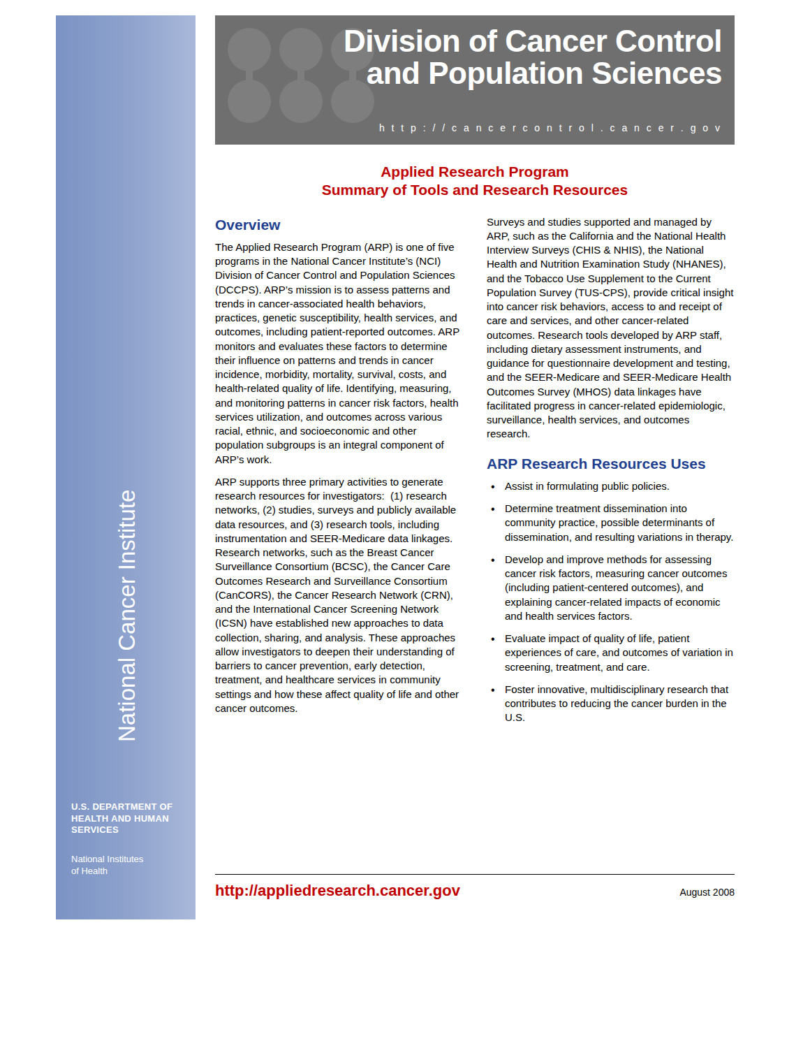National Cancer Institute
U.S. DEPARTMENT OF
HEALTH AND HUMAN
SERVICES
National Institutes
of Health
Division of Cancer Control
and Population Sciences
h t t p : / / c a n c e r c o n t r o l . c a n c e r . g o v
Applied Research Program
Summary of Tools and Research Resources
Overview
The Applied Research Program (ARP) is one of five programs in the National Cancer Institute’s (NCI) Division of Cancer Control and Population Sciences (DCCPS). ARP’s mission is to assess patterns and trends in cancer-associated health behaviors, practices, genetic susceptibility, health services, and outcomes, including patient-reported outcomes. ARP monitors and evaluates these factors to determine their influence on patterns and trends in cancer incidence, morbidity, mortality, survival, costs, and health-related quality of life. Identifying, measuring, and monitoring patterns in cancer risk factors, health services utilization, and outcomes across various racial, ethnic, and socioeconomic and other population subgroups is an integral component of ARP’s work.
ARP supports three primary activities to generate research resources for investigators: (1) research networks, (2) studies, surveys and publicly available data resources, and (3) research tools, including instrumentation and SEER-Medicare data linkages. Research networks, such as the Breast Cancer Surveillance Consortium (BCSC), the Cancer Care Outcomes Research and Surveillance Consortium (CanCORS), the Cancer Research Network (CRN), and the International Cancer Screening Network (ICSN) have established new approaches to data collection, sharing, and analysis. These approaches allow investigators to deepen their understanding of barriers to cancer prevention, early detection, treatment, and healthcare services in community settings and how these affect quality of life and other cancer outcomes.
Surveys and studies supported and managed by ARP, such as the California and the National Health Interview Surveys (CHIS & NHIS), the National Health and Nutrition Examination Study (NHANES), and the Tobacco Use Supplement to the Current Population Survey (TUS-CPS), provide critical insight into cancer risk behaviors, access to and receipt of care and services, and other cancer-related outcomes. Research tools developed by ARP staff, including dietary assessment instruments, and guidance for questionnaire development and testing, and the SEER-Medicare and SEER-Medicare Health Outcomes Survey (MHOS) data linkages have facilitated progress in cancer-related epidemiologic, surveillance, health services, and outcomes research.
ARP Research Resources Uses
Assist in formulating public policies.
Determine treatment dissemination into community practice, possible determinants of dissemination, and resulting variations in therapy.
Develop and improve methods for assessing cancer risk factors, measuring cancer outcomes (including patient-centered outcomes), and explaining cancer-related impacts of economic and health services factors.
Evaluate impact of quality of life, patient experiences of care, and outcomes of variation in screening, treatment, and care.
Foster innovative, multidisciplinary research that contributes to reducing the cancer burden in the U.S.
http://appliedresearch.cancer.gov
August 2008